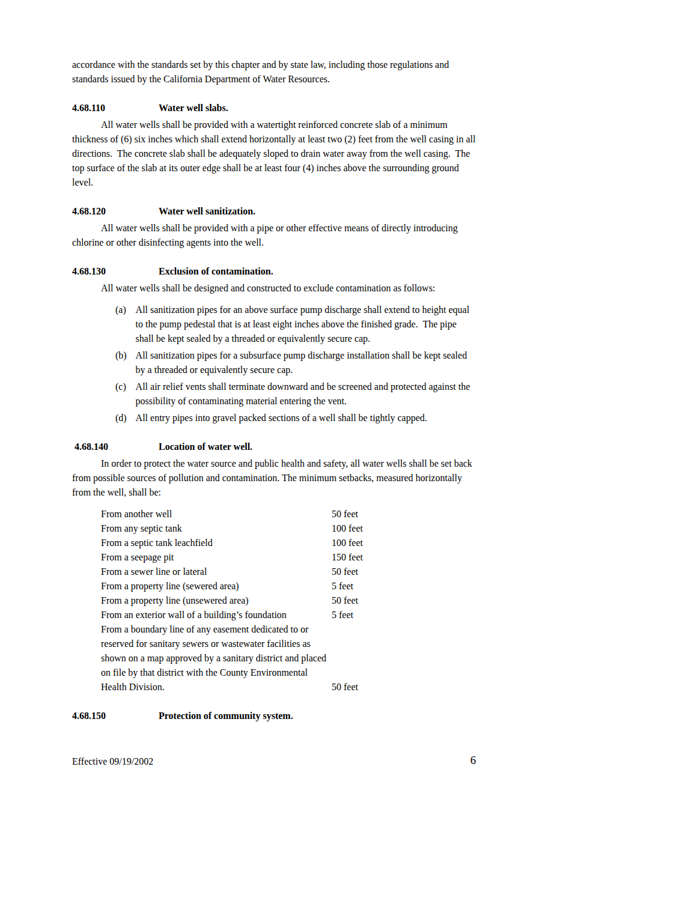accordance with the standards set by this chapter and by state law, including those regulations and standards issued by the California Department of Water Resources.
4.68.110 Water well slabs.
All water wells shall be provided with a watertight reinforced concrete slab of a minimum thickness of (6) six inches which shall extend horizontally at least two (2) feet from the well casing in all directions. The concrete slab shall be adequately sloped to drain water away from the well casing. The top surface of the slab at its outer edge shall be at least four (4) inches above the surrounding ground level.
4.68.120 Water well sanitization.
All water wells shall be provided with a pipe or other effective means of directly introducing chlorine or other disinfecting agents into the well.
4.68.130 Exclusion of contamination.
All water wells shall be designed and constructed to exclude contamination as follows:
(a) All sanitization pipes for an above surface pump discharge shall extend to height equal to the pump pedestal that is at least eight inches above the finished grade. The pipe shall be kept sealed by a threaded or equivalently secure cap.
(b) All sanitization pipes for a subsurface pump discharge installation shall be kept sealed by a threaded or equivalently secure cap.
(c) All air relief vents shall terminate downward and be screened and protected against the possibility of contaminating material entering the vent.
(d) All entry pipes into gravel packed sections of a well shall be tightly capped.
4.68.140 Location of water well.
In order to protect the water source and public health and safety, all water wells shall be set back from possible sources of pollution and contamination. The minimum setbacks, measured horizontally from the well, shall be:
| From another well | 50 feet |
| From any septic tank | 100 feet |
| From a septic tank leachfield | 100 feet |
| From a seepage pit | 150 feet |
| From a sewer line or lateral | 50 feet |
| From a property line (sewered area) | 5 feet |
| From a property line (unsewered area) | 50 feet |
| From an exterior wall of a building’s foundation | 5 feet |
| From a boundary line of any easement dedicated to or | |
| reserved for sanitary sewers or wastewater facilities as | |
| shown on a map approved by a sanitary district and placed | |
| on file by that district with the County Environmental | |
| Health Division. | 50 feet |
4.68.150 Protection of community system.
Effective 09/19/2002 6